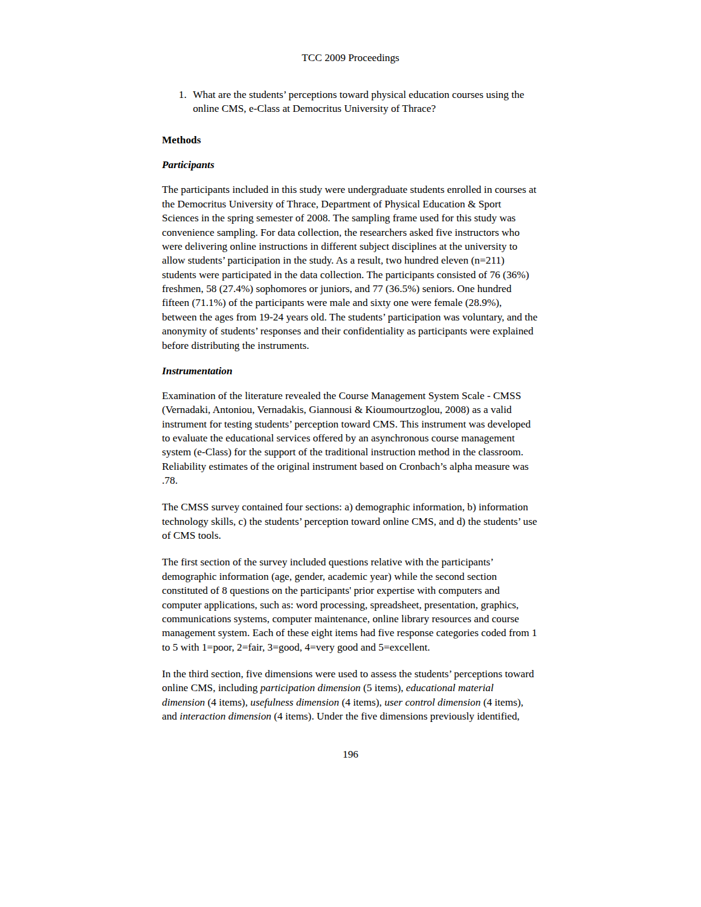TCC 2009 Proceedings
What are the students’ perceptions toward physical education courses using the online CMS, e-Class at Democritus University of Thrace?
Methods
Participants
The participants included in this study were undergraduate students enrolled in courses at the Democritus University of Thrace, Department of Physical Education & Sport Sciences in the spring semester of 2008. The sampling frame used for this study was convenience sampling. For data collection, the researchers asked five instructors who were delivering online instructions in different subject disciplines at the university to allow students’ participation in the study. As a result, two hundred eleven (n=211) students were participated in the data collection. The participants consisted of 76 (36%) freshmen, 58 (27.4%) sophomores or juniors, and 77 (36.5%) seniors. One hundred fifteen (71.1%) of the participants were male and sixty one were female (28.9%), between the ages from 19-24 years old. The students’ participation was voluntary, and the anonymity of students’ responses and their confidentiality as participants were explained before distributing the instruments.
Instrumentation
Examination of the literature revealed the Course Management System Scale - CMSS (Vernadaki, Antoniou, Vernadakis, Giannousi & Kioumourtzoglou, 2008) as a valid instrument for testing students’ perception toward CMS. This instrument was developed to evaluate the educational services offered by an asynchronous course management system (e-Class) for the support of the traditional instruction method in the classroom. Reliability estimates of the original instrument based on Cronbach’s alpha measure was .78.
The CMSS survey contained four sections: a) demographic information, b) information technology skills, c) the students’ perception toward online CMS, and d) the students’ use of CMS tools.
The first section of the survey included questions relative with the participants’ demographic information (age, gender, academic year) while the second section constituted of 8 questions on the participants' prior expertise with computers and computer applications, such as: word processing, spreadsheet, presentation, graphics, communications systems, computer maintenance, online library resources and course management system. Each of these eight items had five response categories coded from 1 to 5 with 1=poor, 2=fair, 3=good, 4=very good and 5=excellent.
In the third section, five dimensions were used to assess the students’ perceptions toward online CMS, including participation dimension (5 items), educational material dimension (4 items), usefulness dimension (4 items), user control dimension (4 items), and interaction dimension (4 items). Under the five dimensions previously identified,
196